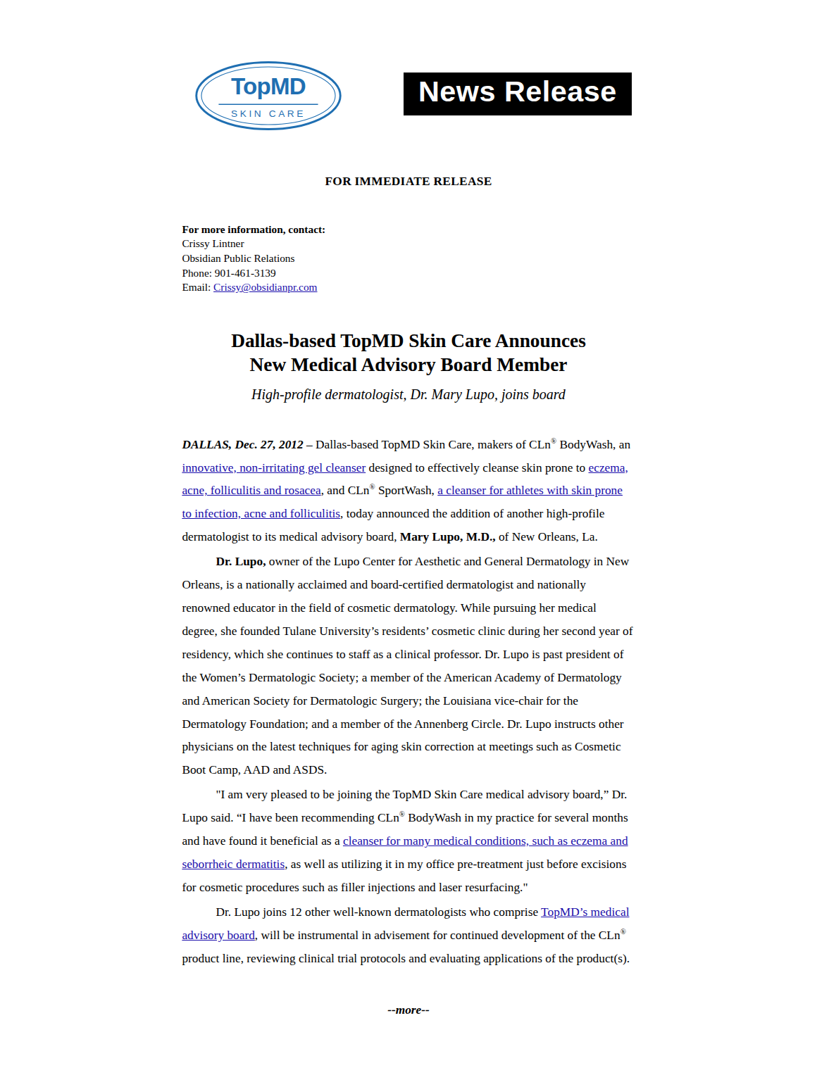TopMD Skin Care TopMD SKIN CARE
News Release
FOR IMMEDIATE RELEASE
For more information, contact:
Crissy Lintner
Obsidian Public Relations
Phone: 901-461-3139
Email: Crissy@obsidianpr.com
Dallas-based TopMD Skin Care Announces
New Medical Advisory Board Member
High-profile dermatologist, Dr. Mary Lupo, joins board
DALLAS, Dec. 27, 2012 – Dallas-based TopMD Skin Care, makers of CLn® BodyWash, an innovative, non-irritating gel cleanser designed to effectively cleanse skin prone to eczema, acne, folliculitis and rosacea, and CLn® SportWash, a cleanser for athletes with skin prone to infection, acne and folliculitis, today announced the addition of another high-profile dermatologist to its medical advisory board, Mary Lupo, M.D., of New Orleans, La.
Dr. Lupo, owner of the Lupo Center for Aesthetic and General Dermatology in New Orleans, is a nationally acclaimed and board-certified dermatologist and nationally renowned educator in the field of cosmetic dermatology. While pursuing her medical degree, she founded Tulane University’s residents’ cosmetic clinic during her second year of residency, which she continues to staff as a clinical professor. Dr. Lupo is past president of the Women’s Dermatologic Society; a member of the American Academy of Dermatology and American Society for Dermatologic Surgery; the Louisiana vice-chair for the Dermatology Foundation; and a member of the Annenberg Circle. Dr. Lupo instructs other physicians on the latest techniques for aging skin correction at meetings such as Cosmetic Boot Camp, AAD and ASDS.
"I am very pleased to be joining the TopMD Skin Care medical advisory board,” Dr. Lupo said. “I have been recommending CLn® BodyWash in my practice for several months and have found it beneficial as a cleanser for many medical conditions, such as eczema and seborrheic dermatitis, as well as utilizing it in my office pre-treatment just before excisions for cosmetic procedures such as filler injections and laser resurfacing."
Dr. Lupo joins 12 other well-known dermatologists who comprise TopMD’s medical advisory board, will be instrumental in advisement for continued development of the CLn® product line, reviewing clinical trial protocols and evaluating applications of the product(s).
--more--